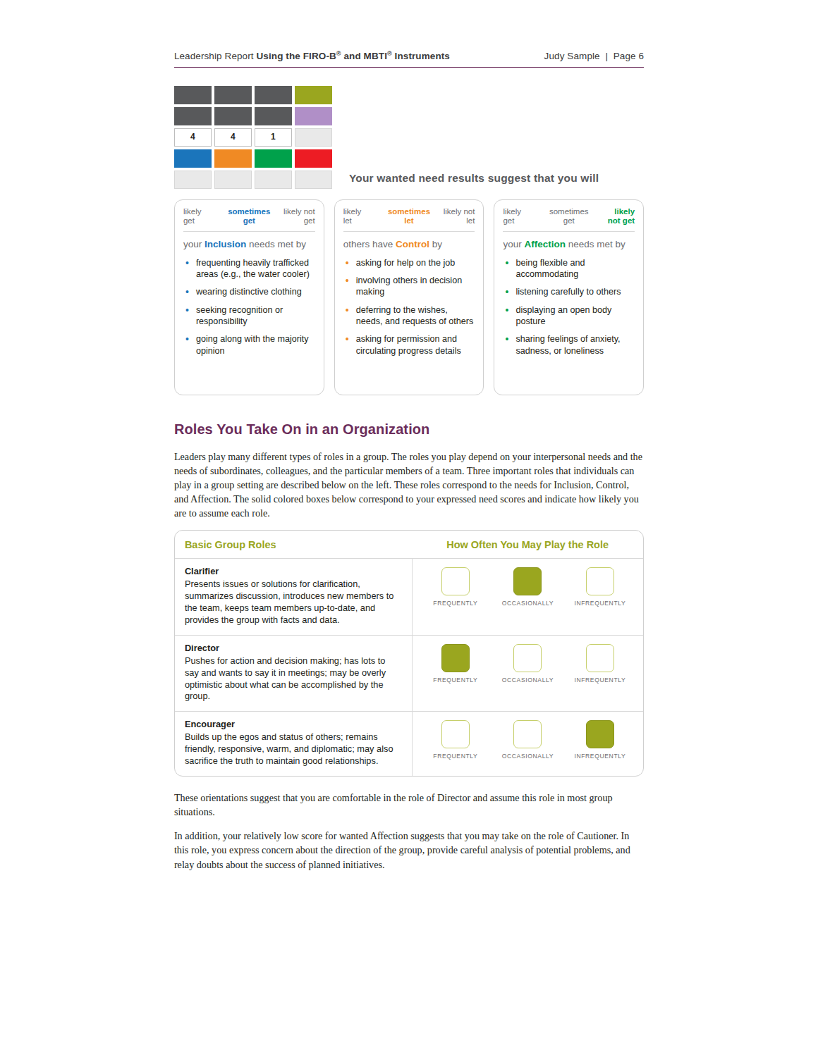Leadership Report Using the FIRO-B® and MBTI® Instruments
Judy Sample | Page 6
4
4
1
Your wanted need results suggest that you will
likely
get sometimes
get likely not
get
your Inclusion needs met by
frequenting heavily trafficked areas (e.g., the water cooler)
wearing distinctive clothing
seeking recognition or responsibility
going along with the majority opinion
likely
let sometimes
let likely not
let
others have Control by
asking for help on the job
involving others in decision making
deferring to the wishes, needs, and requests of others
asking for permission and circulating progress details
likely
get sometimes
get likely
not get
your Affection needs met by
being flexible and accommodating
listening carefully to others
displaying an open body posture
sharing feelings of anxiety, sadness, or loneliness
Roles You Take On in an Organization
Leaders play many different types of roles in a group. The roles you play depend on your interpersonal needs and the needs of subordinates, colleagues, and the particular members of a team. Three important roles that individuals can play in a group setting are described below on the left. These roles correspond to the needs for Inclusion, Control, and Affection. The solid colored boxes below correspond to your expressed need scores and indicate how likely you are to assume each role.
| Basic Group Roles | How Often You May Play the Role |
| --- | --- |
| Clarifier Presents issues or solutions for clarification, summarizes discussion, introduces new members to the team, keeps team members up-to-date, and provides the group with facts and data. | Frequently Occasionally Infrequently |
| Director Pushes for action and decision making; has lots to say and wants to say it in meetings; may be overly optimistic about what can be accomplished by the group. | Frequently Occasionally Infrequently |
| Encourager Builds up the egos and status of others; remains friendly, responsive, warm, and diplomatic; may also sacrifice the truth to maintain good relationships. | Frequently Occasionally Infrequently |
These orientations suggest that you are comfortable in the role of Director and assume this role in most group situations.
In addition, your relatively low score for wanted Affection suggests that you may take on the role of Cautioner. In this role, you express concern about the direction of the group, provide careful analysis of potential problems, and relay doubts about the success of planned initiatives.